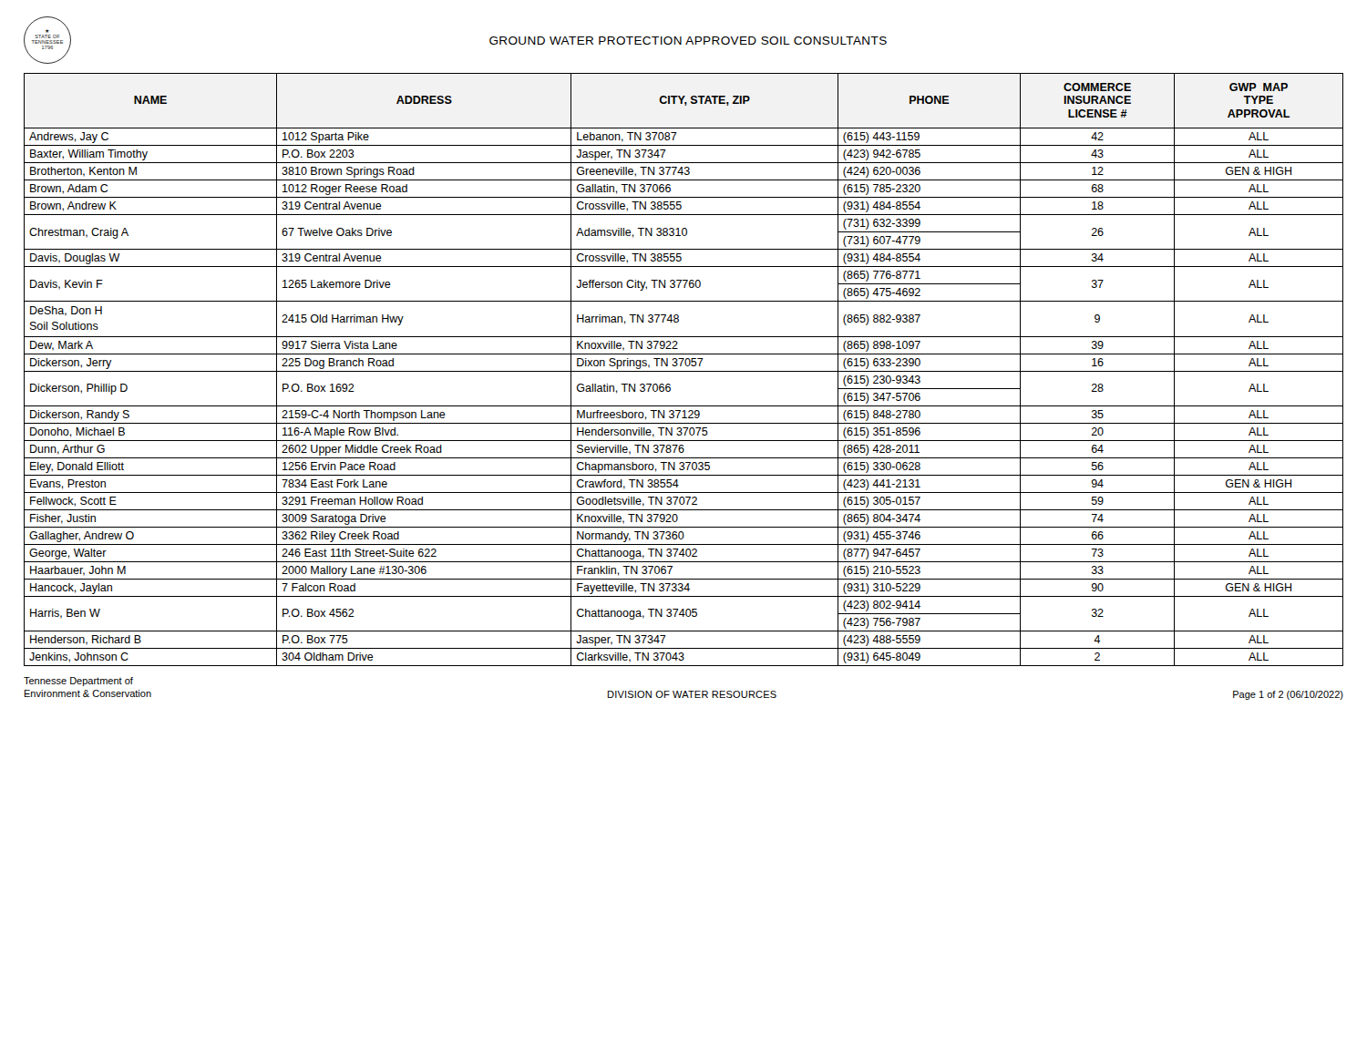★ STATE OF TENNESSEE 1796
GROUND WATER PROTECTION APPROVED SOIL CONSULTANTS
| NAME | ADDRESS | CITY, STATE, ZIP | PHONE | COMMERCE INSURANCE LICENSE # | GWP MAP TYPE APPROVAL |
| --- | --- | --- | --- | --- | --- |
| Andrews, Jay C | 1012 Sparta Pike | Lebanon, TN 37087 | (615) 443-1159 | 42 | ALL |
| Baxter, William Timothy | P.O. Box 2203 | Jasper, TN 37347 | (423) 942-6785 | 43 | ALL |
| Brotherton, Kenton M | 3810 Brown Springs Road | Greeneville, TN 37743 | (424) 620-0036 | 12 | GEN & HIGH |
| Brown, Adam C | 1012 Roger Reese Road | Gallatin, TN 37066 | (615) 785-2320 | 68 | ALL |
| Brown, Andrew K | 319 Central Avenue | Crossville, TN 38555 | (931) 484-8554 | 18 | ALL |
| Chrestman, Craig A | 67 Twelve Oaks Drive | Adamsville, TN 38310 | (731) 632-3399 | 26 | ALL |
| (731) 607-4779 |
| Davis, Douglas W | 319 Central Avenue | Crossville, TN 38555 | (931) 484-8554 | 34 | ALL |
| Davis, Kevin F | 1265 Lakemore Drive | Jefferson City, TN 37760 | (865) 776-8771 | 37 | ALL |
| (865) 475-4692 |
| DeSha, Don H Soil Solutions | 2415 Old Harriman Hwy | Harriman, TN 37748 | (865) 882-9387 | 9 | ALL |
| Dew, Mark A | 9917 Sierra Vista Lane | Knoxville, TN 37922 | (865) 898-1097 | 39 | ALL |
| Dickerson, Jerry | 225 Dog Branch Road | Dixon Springs, TN 37057 | (615) 633-2390 | 16 | ALL |
| Dickerson, Phillip D | P.O. Box 1692 | Gallatin, TN 37066 | (615) 230-9343 | 28 | ALL |
| (615) 347-5706 |
| Dickerson, Randy S | 2159-C-4 North Thompson Lane | Murfreesboro, TN 37129 | (615) 848-2780 | 35 | ALL |
| Donoho, Michael B | 116-A Maple Row Blvd. | Hendersonville, TN 37075 | (615) 351-8596 | 20 | ALL |
| Dunn, Arthur G | 2602 Upper Middle Creek Road | Sevierville, TN 37876 | (865) 428-2011 | 64 | ALL |
| Eley, Donald Elliott | 1256 Ervin Pace Road | Chapmansboro, TN 37035 | (615) 330-0628 | 56 | ALL |
| Evans, Preston | 7834 East Fork Lane | Crawford, TN 38554 | (423) 441-2131 | 94 | GEN & HIGH |
| Fellwock, Scott E | 3291 Freeman Hollow Road | Goodletsville, TN 37072 | (615) 305-0157 | 59 | ALL |
| Fisher, Justin | 3009 Saratoga Drive | Knoxville, TN 37920 | (865) 804-3474 | 74 | ALL |
| Gallagher, Andrew O | 3362 Riley Creek Road | Normandy, TN 37360 | (931) 455-3746 | 66 | ALL |
| George, Walter | 246 East 11th Street-Suite 622 | Chattanooga, TN 37402 | (877) 947-6457 | 73 | ALL |
| Haarbauer, John M | 2000 Mallory Lane #130-306 | Franklin, TN 37067 | (615) 210-5523 | 33 | ALL |
| Hancock, Jaylan | 7 Falcon Road | Fayetteville, TN 37334 | (931) 310-5229 | 90 | GEN & HIGH |
| Harris, Ben W | P.O. Box 4562 | Chattanooga, TN 37405 | (423) 802-9414 | 32 | ALL |
| (423) 756-7987 |
| Henderson, Richard B | P.O. Box 775 | Jasper, TN 37347 | (423) 488-5559 | 4 | ALL |
| Jenkins, Johnson C | 304 Oldham Drive | Clarksville, TN 37043 | (931) 645-8049 | 2 | ALL |
Tennesse Department of
Environment & Conservation
DIVISION OF WATER RESOURCES
Page 1 of 2 (06/10/2022)